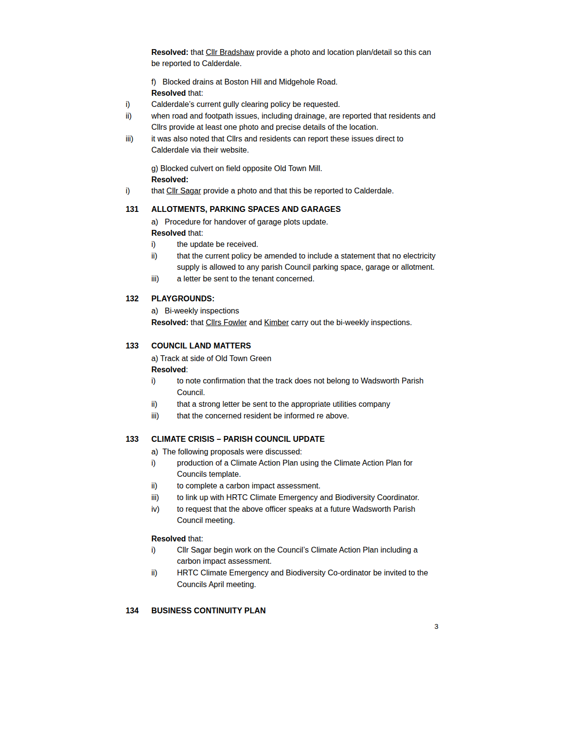Resolved: that Cllr Bradshaw provide a photo and location plan/detail so this can be reported to Calderdale.
f) Blocked drains at Boston Hill and Midgehole Road.
Resolved that:
i) Calderdale’s current gully clearing policy be requested.
ii) when road and footpath issues, including drainage, are reported that residents and Cllrs provide at least one photo and precise details of the location.
iii) it was also noted that Cllrs and residents can report these issues direct to Calderdale via their website.
g) Blocked culvert on field opposite Old Town Mill.
Resolved:
i) that Cllr Sagar provide a photo and that this be reported to Calderdale.
131 ALLOTMENTS, PARKING SPACES AND GARAGES
a) Procedure for handover of garage plots update.
Resolved that:
i) the update be received.
ii) that the current policy be amended to include a statement that no electricity supply is allowed to any parish Council parking space, garage or allotment.
iii) a letter be sent to the tenant concerned.
132 PLAYGROUNDS:
a) Bi-weekly inspections
Resolved: that Cllrs Fowler and Kimber carry out the bi-weekly inspections.
133 COUNCIL LAND MATTERS
a) Track at side of Old Town Green
Resolved:
i) to note confirmation that the track does not belong to Wadsworth Parish Council.
ii) that a strong letter be sent to the appropriate utilities company
iii) that the concerned resident be informed re above.
133 CLIMATE CRISIS – PARISH COUNCIL UPDATE
a) The following proposals were discussed:
i) production of a Climate Action Plan using the Climate Action Plan for Councils template.
ii) to complete a carbon impact assessment.
iii) to link up with HRTC Climate Emergency and Biodiversity Coordinator.
iv) to request that the above officer speaks at a future Wadsworth Parish Council meeting.
Resolved that:
i) Cllr Sagar begin work on the Council’s Climate Action Plan including a carbon impact assessment.
ii) HRTC Climate Emergency and Biodiversity Co-ordinator be invited to the Councils April meeting.
134 BUSINESS CONTINUITY PLAN
3